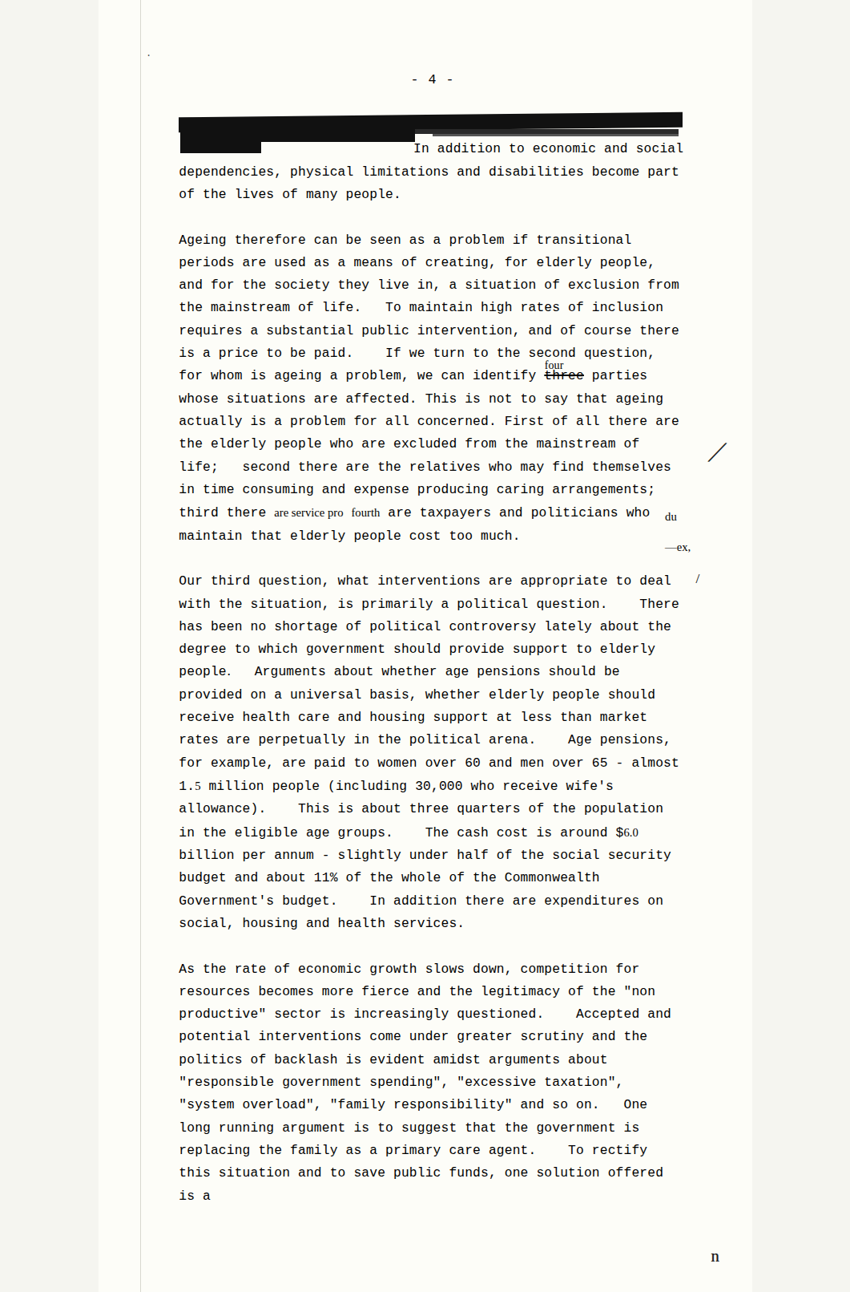.
- 4 -
In addition to economic and social dependencies, physical limitations and disabilities become part of the lives of many people.
Ageing therefore can be seen as a problem if transitional periods are used as a means of creating, for elderly people, and for the society they live in, a situation of exclusion from the mainstream of life. To maintain high rates of inclusion requires a substantial public intervention, and of course there is a price to be paid. If we turn to the second question, for whom is ageing a problem, we can identify four three parties whose situations are affected. This is not to say that ageing actually is a problem for all concerned. First of all there are the elderly people who are excluded from the mainstream of life; second there are the relatives who may find themselves in time consuming and expense producing caring arrangements; third there are service pro fourth are taxpayers and politicians who maintain that elderly people cost too much.
Our third question, what interventions are appropriate to deal with the situation, is primarily a political question. There has been no shortage of political controversy lately about the degree to which government should provide support to elderly people․ Arguments about whether age pensions should be provided on a universal basis, whether elderly people should receive health care and housing support at less than market rates are perpetually in the political arena. Age pensions, for example, are paid to women over 60 and men over 65 - almost 1.5 million people (including 30,000 who receive wife's allowance). This is about three quarters of the population in the eligible age groups. The cash cost is around $6.0 billion per annum - slightly under half of the social security budget and about 11% of the whole of the Commonwealth Government's budget. In addition there are expenditures on social, housing and health services.
As the rate of economic growth slows down, competition for resources becomes more fierce and the legitimacy of the "non productive" sector is increasingly questioned. Accepted and potential interventions come under greater scrutiny and the politics of backlash is evident amidst arguments about "responsible government spending", "excessive taxation", "system overload", "family responsibility" and so on. One long running argument is to suggest that the government is replacing the family as a primary care agent. To rectify this situation and to save public funds, one solution offered is a
du
—ex,
/
⁄
ⁿ